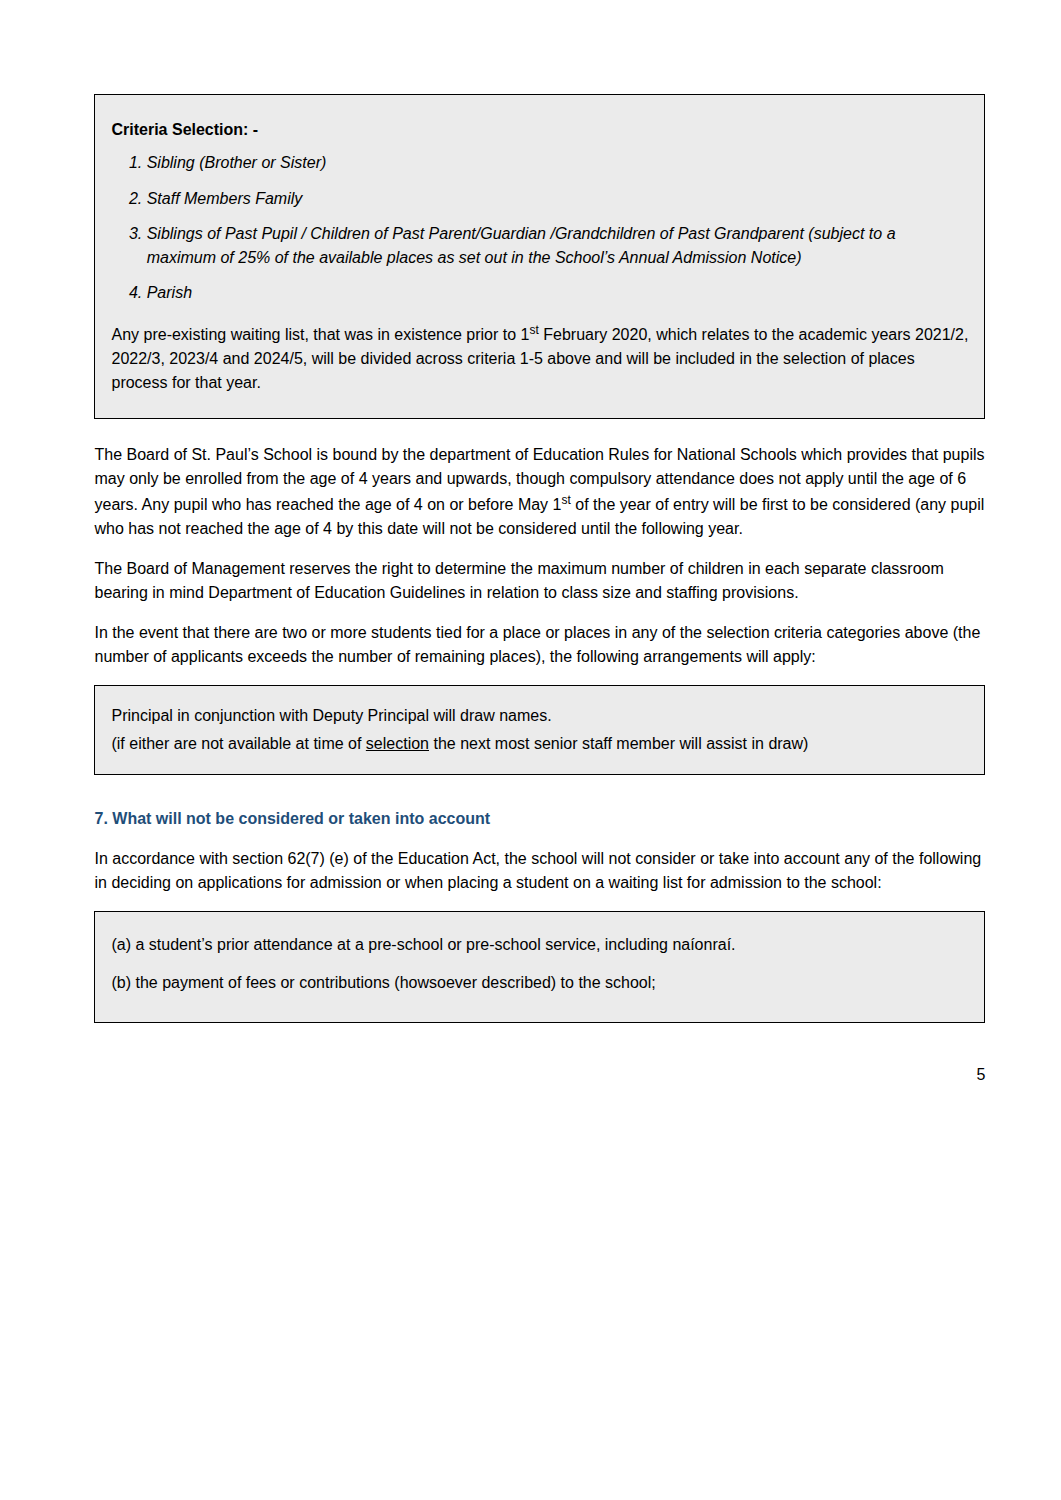Criteria Selection: -
Sibling (Brother or Sister)
Staff Members Family
Siblings of Past Pupil / Children of Past Parent/Guardian /Grandchildren of Past Grandparent (subject to a maximum of 25% of the available places as set out in the School’s Annual Admission Notice)
Parish
Any pre-existing waiting list, that was in existence prior to 1st February 2020, which relates to the academic years 2021/2, 2022/3, 2023/4 and 2024/5, will be divided across criteria 1-5 above and will be included in the selection of places process for that year.
The Board of St. Paul’s School is bound by the department of Education Rules for National Schools which provides that pupils may only be enrolled from the age of 4 years and upwards, though compulsory attendance does not apply until the age of 6 years. Any pupil who has reached the age of 4 on or before May 1st of the year of entry will be first to be considered (any pupil who has not reached the age of 4 by this date will not be considered until the following year.
The Board of Management reserves the right to determine the maximum number of children in each separate classroom bearing in mind Department of Education Guidelines in relation to class size and staffing provisions.
In the event that there are two or more students tied for a place or places in any of the selection criteria categories above (the number of applicants exceeds the number of remaining places), the following arrangements will apply:
Principal in conjunction with Deputy Principal will draw names.
(if either are not available at time of selection the next most senior staff member will assist in draw)
7. What will not be considered or taken into account
In accordance with section 62(7) (e) of the Education Act, the school will not consider or take into account any of the following in deciding on applications for admission or when placing a student on a waiting list for admission to the school:
(a) a student’s prior attendance at a pre-school or pre-school service, including naíonraí.
(b) the payment of fees or contributions (howsoever described) to the school;
5